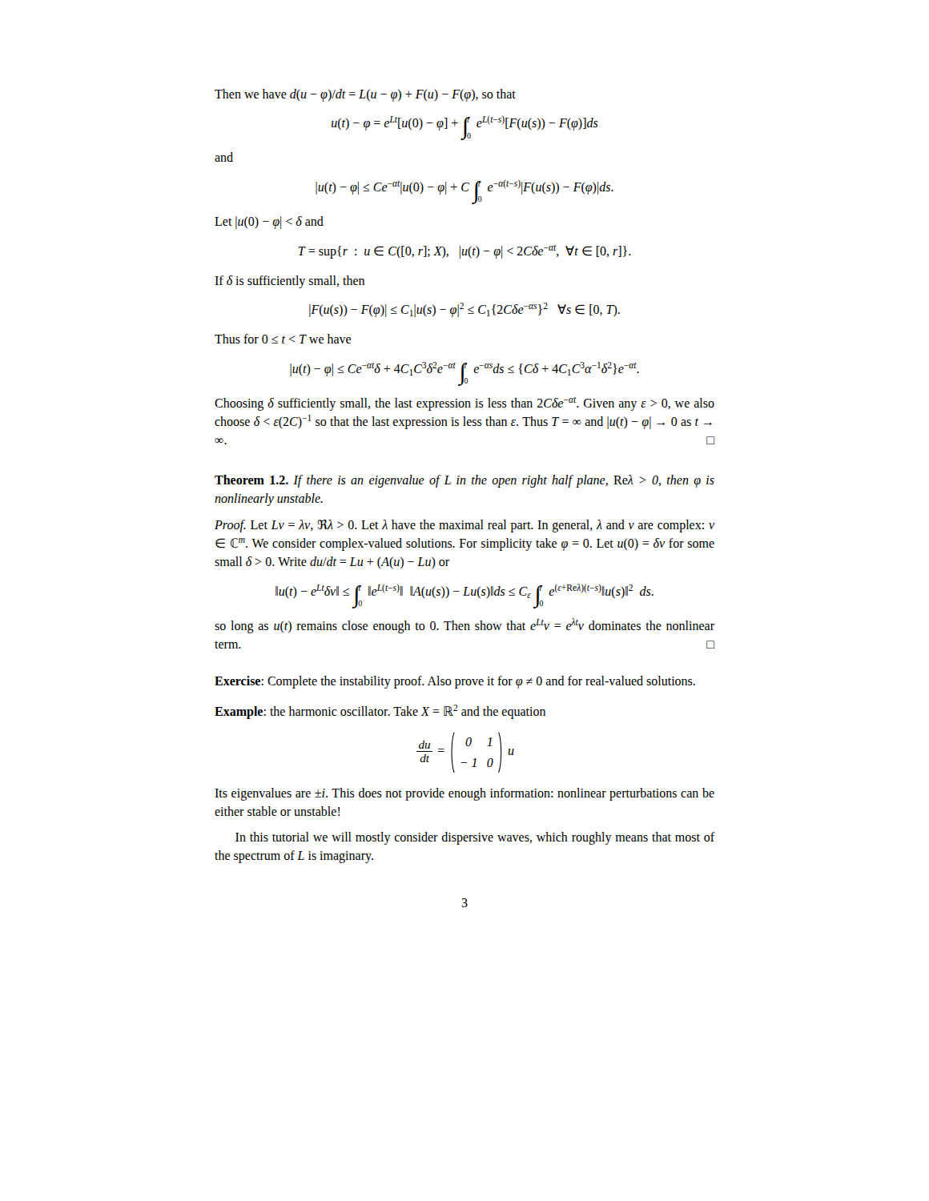Then we have d(u − φ)/dt = L(u − φ) + F(u) − F(φ), so that
u(t) − φ = eLt[u(0) − φ] + ∫t 0 eL(t−s)[F(u(s)) − F(φ)]ds
and
|u(t) − φ| ≤ Ce−αt|u(0) − φ| + C ∫t 0 e−α(t−s)|F(u(s)) − F(φ)|ds.
Let |u(0) − φ| < δ and
T = sup{r : u ∈ C([0, r]; X), |u(t) − φ| < 2Cδe−αt, ∀t ∈ [0, r]}.
If δ is sufficiently small, then
|F(u(s)) − F(φ)| ≤ C1|u(s) − φ|2 ≤ C1{2Cδe−αs}2 ∀s ∈ [0, T).
Thus for 0 ≤ t < T we have
|u(t) − φ| ≤ Ce−αtδ + 4C1C3δ2e−αt ∫t 0 e−αsds ≤ {Cδ + 4C1C3α−1δ2}e−αt.
Choosing δ sufficiently small, the last expression is less than 2Cδe−αt. Given any ε > 0, we also choose δ < ε(2C)−1 so that the last expression is less than ε. Thus T = ∞ and |u(t) − φ| → 0 as t → ∞. □
Theorem 1.2. If there is an eigenvalue of L in the open right half plane, Re λ > 0, then φ is nonlinearly unstable.
Proof. Let Lv = λv, ℜλ > 0. Let λ have the maximal real part. In general, λ and v are complex: v ∈ ℂm. We consider complex-valued solutions. For simplicity take φ = 0. Let u(0) = δv for some small δ > 0. Write du/dt = Lu + (A(u) − Lu) or
‖u(t) − eLtδv‖ ≤ ∫t 0 ‖eL(t−s)‖ ‖A(u(s)) − Lu(s)‖ds ≤ Cε ∫t 0 e(ε+Re λ)(t−s)‖u(s)‖2 ds.
so long as u(t) remains close enough to 0. Then show that eLtv = eλtv dominates the nonlinear term. □
Exercise: Complete the instability proof. Also prove it for φ ≠ 0 and for real-valued solutions.
Example: the harmonic oscillator. Take X = ℝ2 and the equation
du dt =
| 0 | 1 |
| − 1 | 0 |
u
Its eigenvalues are ±i. This does not provide enough information: nonlinear perturbations can be either stable or unstable!
In this tutorial we will mostly consider dispersive waves, which roughly means that most of the spectrum of L is imaginary.
3